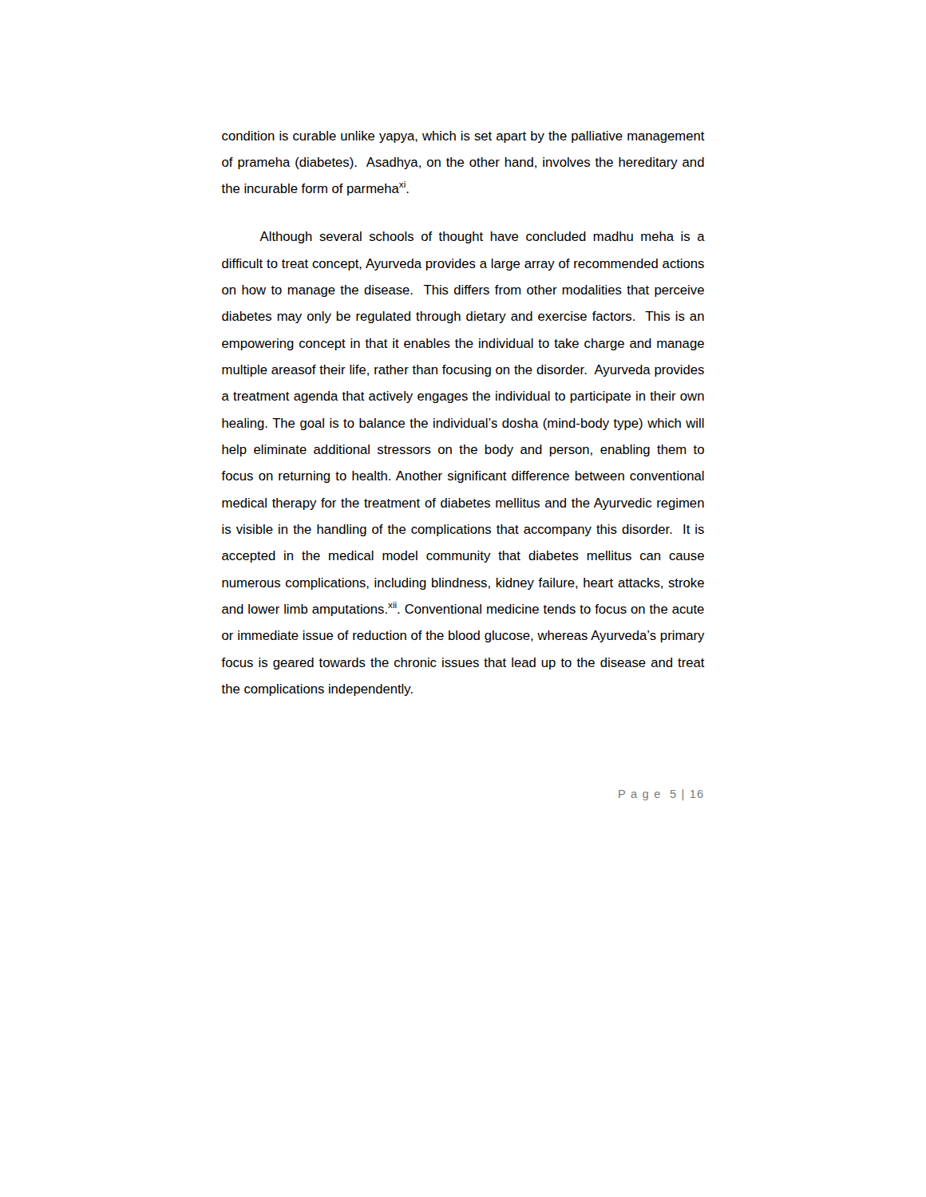condition is curable unlike yapya, which is set apart by the palliative management of prameha (diabetes). Asadhya, on the other hand, involves the hereditary and the incurable form of parmehaxi.
Although several schools of thought have concluded madhu meha is a difficult to treat concept, Ayurveda provides a large array of recommended actions on how to manage the disease. This differs from other modalities that perceive diabetes may only be regulated through dietary and exercise factors. This is an empowering concept in that it enables the individual to take charge and manage multiple areasof their life, rather than focusing on the disorder. Ayurveda provides a treatment agenda that actively engages the individual to participate in their own healing. The goal is to balance the individual’s dosha (mind-body type) which will help eliminate additional stressors on the body and person, enabling them to focus on returning to health. Another significant difference between conventional medical therapy for the treatment of diabetes mellitus and the Ayurvedic regimen is visible in the handling of the complications that accompany this disorder. It is accepted in the medical model community that diabetes mellitus can cause numerous complications, including blindness, kidney failure, heart attacks, stroke and lower limb amputations.xii. Conventional medicine tends to focus on the acute or immediate issue of reduction of the blood glucose, whereas Ayurveda’s primary focus is geared towards the chronic issues that lead up to the disease and treat the complications independently.
P a g e 5 | 16